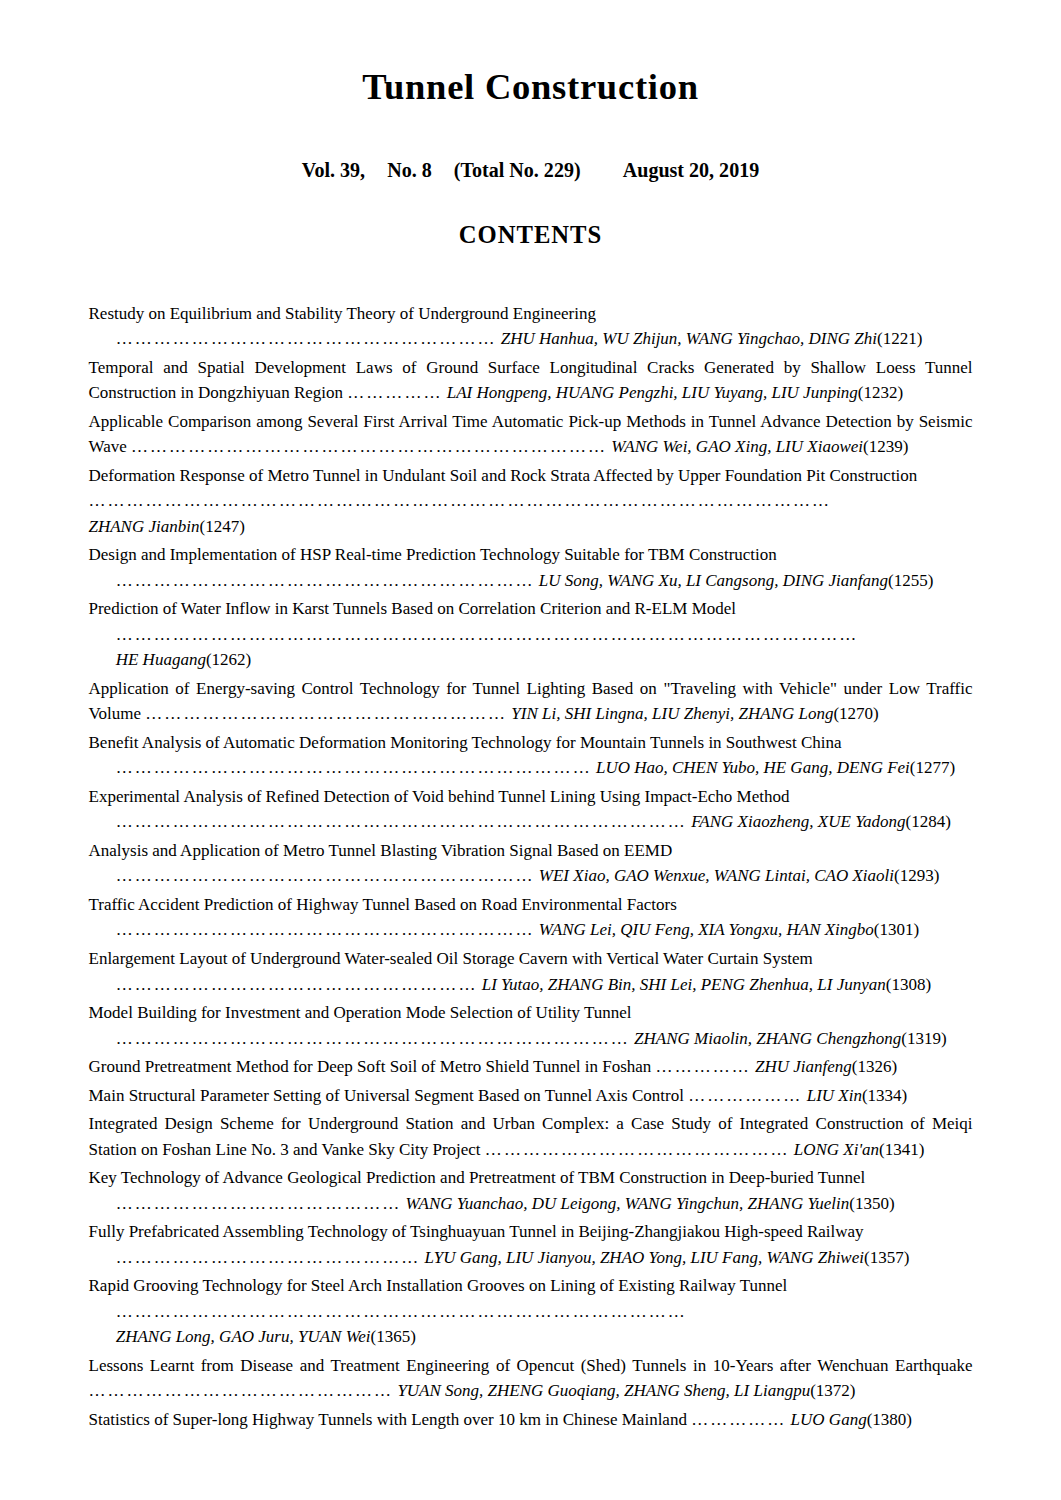Tunnel Construction
Vol. 39, No. 8 (Total No. 229) August 20, 2019
CONTENTS
Restudy on Equilibrium and Stability Theory of Underground Engineering …………………………………………………… ZHU Hanhua, WU Zhijun, WANG Yingchao, DING Zhi(1221)
Temporal and Spatial Development Laws of Ground Surface Longitudinal Cracks Generated by Shallow Loess Tunnel Construction in Dongzhiyuan Region …………… LAI Hongpeng, HUANG Pengzhi, LIU Yuyang, LIU Junping(1232)
Applicable Comparison among Several First Arrival Time Automatic Pick-up Methods in Tunnel Advance Detection by Seismic Wave ………………………………………………………………… WANG Wei, GAO Xing, LIU Xiaowei(1239)
Deformation Response of Metro Tunnel in Undulant Soil and Rock Strata Affected by Upper Foundation Pit Construction ……………………………………………………………………………………………………… ZHANG Jianbin(1247)
Design and Implementation of HSP Real-time Prediction Technology Suitable for TBM Construction ………………………………………………………… LU Song, WANG Xu, LI Cangsong, DING Jianfang(1255)
Prediction of Water Inflow in Karst Tunnels Based on Correlation Criterion and R-ELM Model ……………………………………………………………………………………………………… HE Huagang(1262)
Application of Energy-saving Control Technology for Tunnel Lighting Based on "Traveling with Vehicle" under Low Traffic Volume ………………………………………………… YIN Li, SHI Lingna, LIU Zhenyi, ZHANG Long(1270)
Benefit Analysis of Automatic Deformation Monitoring Technology for Mountain Tunnels in Southwest China ………………………………………………………………… LUO Hao, CHEN Yubo, HE Gang, DENG Fei(1277)
Experimental Analysis of Refined Detection of Void behind Tunnel Lining Using Impact-Echo Method ……………………………………………………………………………… FANG Xiaozheng, XUE Yadong(1284)
Analysis and Application of Metro Tunnel Blasting Vibration Signal Based on EEMD ………………………………………………………… WEI Xiao, GAO Wenxue, WANG Lintai, CAO Xiaoli(1293)
Traffic Accident Prediction of Highway Tunnel Based on Road Environmental Factors ………………………………………………………… WANG Lei, QIU Feng, XIA Yongxu, HAN Xingbo(1301)
Enlargement Layout of Underground Water-sealed Oil Storage Cavern with Vertical Water Curtain System ………………………………………………… LI Yutao, ZHANG Bin, SHI Lei, PENG Zhenhua, LI Junyan(1308)
Model Building for Investment and Operation Mode Selection of Utility Tunnel ……………………………………………………………………… ZHANG Miaolin, ZHANG Chengzhong(1319)
Ground Pretreatment Method for Deep Soft Soil of Metro Shield Tunnel in Foshan …………… ZHU Jianfeng(1326)
Main Structural Parameter Setting of Universal Segment Based on Tunnel Axis Control ……………… LIU Xin(1334)
Integrated Design Scheme for Underground Station and Urban Complex: a Case Study of Integrated Construction of Meiqi Station on Foshan Line No. 3 and Vanke Sky City Project ………………………………………… LONG Xi'an(1341)
Key Technology of Advance Geological Prediction and Pretreatment of TBM Construction in Deep-buried Tunnel ……………………………………… WANG Yuanchao, DU Leigong, WANG Yingchun, ZHANG Yuelin(1350)
Fully Prefabricated Assembling Technology of Tsinghuayuan Tunnel in Beijing-Zhangjiakou High-speed Railway ………………………………………… LYU Gang, LIU Jianyou, ZHAO Yong, LIU Fang, WANG Zhiwei(1357)
Rapid Grooving Technology for Steel Arch Installation Grooves on Lining of Existing Railway Tunnel ……………………………………………………………………………… ZHANG Long, GAO Juru, YUAN Wei(1365)
Lessons Learnt from Disease and Treatment Engineering of Opencut (Shed) Tunnels in 10-Years after Wenchuan Earthquake ………………………………………… YUAN Song, ZHENG Guoqiang, ZHANG Sheng, LI Liangpu(1372)
Statistics of Super-long Highway Tunnels with Length over 10 km in Chinese Mainland …………… LUO Gang(1380)